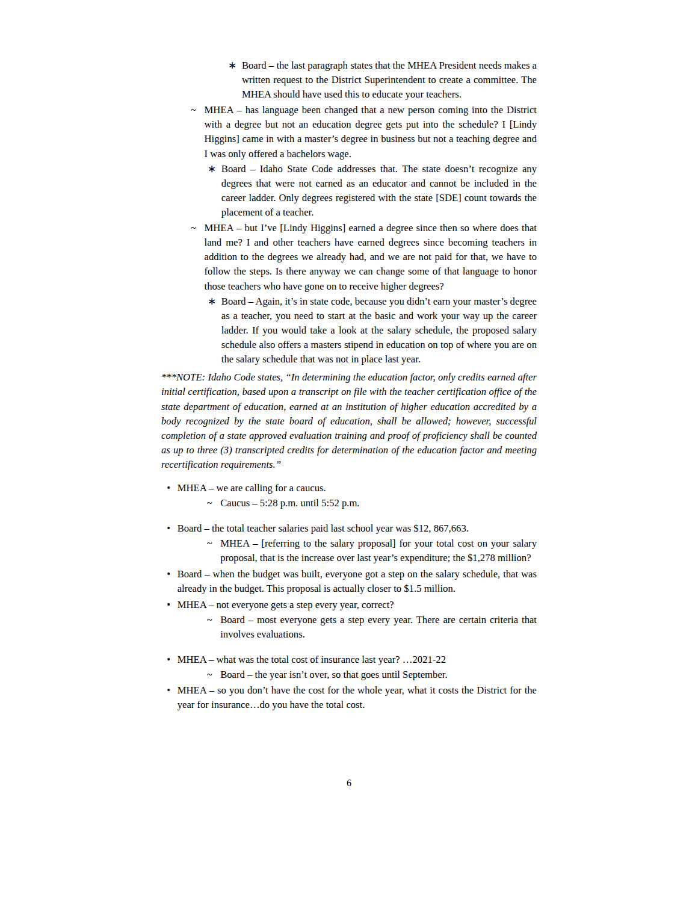Board – the last paragraph states that the MHEA President needs makes a written request to the District Superintendent to create a committee. The MHEA should have used this to educate your teachers.
MHEA – has language been changed that a new person coming into the District with a degree but not an education degree gets put into the schedule? I [Lindy Higgins] came in with a master’s degree in business but not a teaching degree and I was only offered a bachelors wage.
Board – Idaho State Code addresses that. The state doesn’t recognize any degrees that were not earned as an educator and cannot be included in the career ladder. Only degrees registered with the state [SDE] count towards the placement of a teacher.
MHEA – but I’ve [Lindy Higgins] earned a degree since then so where does that land me? I and other teachers have earned degrees since becoming teachers in addition to the degrees we already had, and we are not paid for that, we have to follow the steps. Is there anyway we can change some of that language to honor those teachers who have gone on to receive higher degrees?
Board – Again, it’s in state code, because you didn’t earn your master’s degree as a teacher, you need to start at the basic and work your way up the career ladder. If you would take a look at the salary schedule, the proposed salary schedule also offers a masters stipend in education on top of where you are on the salary schedule that was not in place last year.
***NOTE: Idaho Code states, “In determining the education factor, only credits earned after initial certification, based upon a transcript on file with the teacher certification office of the state department of education, earned at an institution of higher education accredited by a body recognized by the state board of education, shall be allowed; however, successful completion of a state approved evaluation training and proof of proficiency shall be counted as up to three (3) transcripted credits for determination of the education factor and meeting recertification requirements.”
MHEA – we are calling for a caucus.
Caucus – 5:28 p.m. until 5:52 p.m.
Board – the total teacher salaries paid last school year was $12, 867,663.
MHEA – [referring to the salary proposal] for your total cost on your salary proposal, that is the increase over last year’s expenditure; the $1,278 million?
Board – when the budget was built, everyone got a step on the salary schedule, that was already in the budget. This proposal is actually closer to $1.5 million.
MHEA – not everyone gets a step every year, correct?
Board – most everyone gets a step every year. There are certain criteria that involves evaluations.
MHEA – what was the total cost of insurance last year? …2021-22
Board – the year isn’t over, so that goes until September.
MHEA – so you don’t have the cost for the whole year, what it costs the District for the year for insurance…do you have the total cost.
6